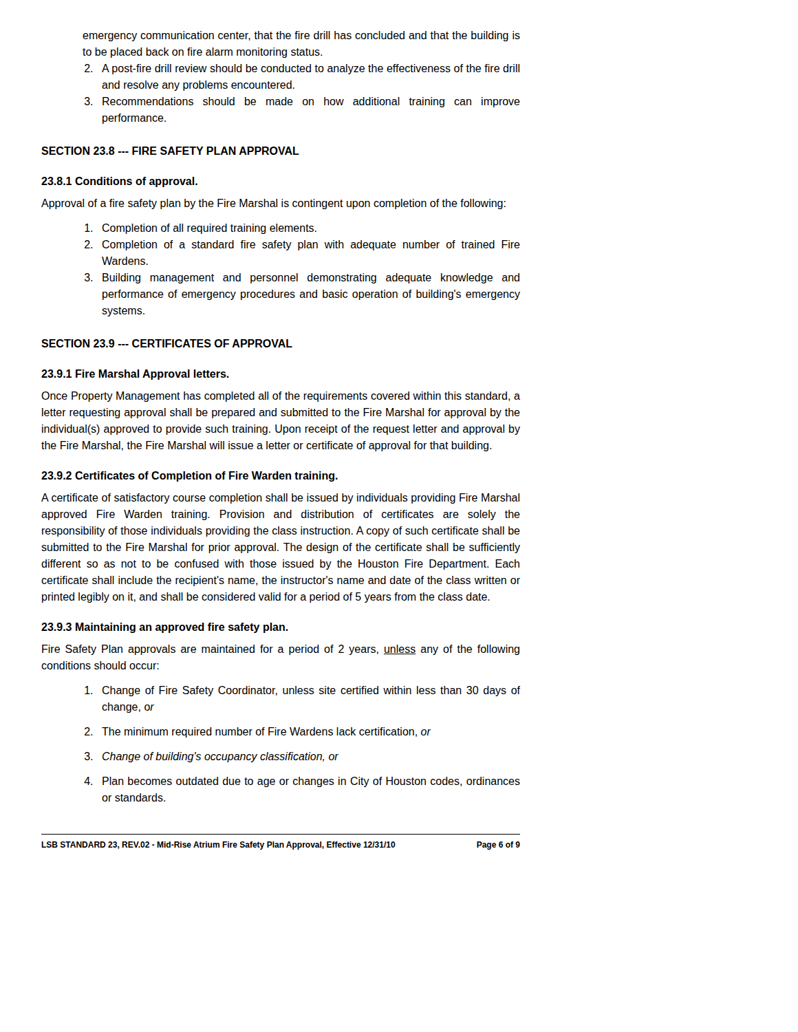emergency communication center, that the fire drill has concluded and that the building is to be placed back on fire alarm monitoring status.
A post-fire drill review should be conducted to analyze the effectiveness of the fire drill and resolve any problems encountered.
Recommendations should be made on how additional training can improve performance.
SECTION 23.8 --- FIRE SAFETY PLAN APPROVAL
23.8.1 Conditions of approval.
Approval of a fire safety plan by the Fire Marshal is contingent upon completion of the following:
Completion of all required training elements.
Completion of a standard fire safety plan with adequate number of trained Fire Wardens.
Building management and personnel demonstrating adequate knowledge and performance of emergency procedures and basic operation of building's emergency systems.
SECTION 23.9 --- CERTIFICATES OF APPROVAL
23.9.1 Fire Marshal Approval letters.
Once Property Management has completed all of the requirements covered within this standard, a letter requesting approval shall be prepared and submitted to the Fire Marshal for approval by the individual(s) approved to provide such training. Upon receipt of the request letter and approval by the Fire Marshal, the Fire Marshal will issue a letter or certificate of approval for that building.
23.9.2 Certificates of Completion of Fire Warden training.
A certificate of satisfactory course completion shall be issued by individuals providing Fire Marshal approved Fire Warden training. Provision and distribution of certificates are solely the responsibility of those individuals providing the class instruction. A copy of such certificate shall be submitted to the Fire Marshal for prior approval. The design of the certificate shall be sufficiently different so as not to be confused with those issued by the Houston Fire Department. Each certificate shall include the recipient's name, the instructor's name and date of the class written or printed legibly on it, and shall be considered valid for a period of 5 years from the class date.
23.9.3 Maintaining an approved fire safety plan.
Fire Safety Plan approvals are maintained for a period of 2 years, unless any of the following conditions should occur:
Change of Fire Safety Coordinator, unless site certified within less than 30 days of change, or
The minimum required number of Fire Wardens lack certification, or
Change of building's occupancy classification, or
Plan becomes outdated due to age or changes in City of Houston codes, ordinances or standards.
LSB STANDARD 23, REV.02 - Mid-Rise Atrium Fire Safety Plan Approval, Effective 12/31/10 Page 6 of 9